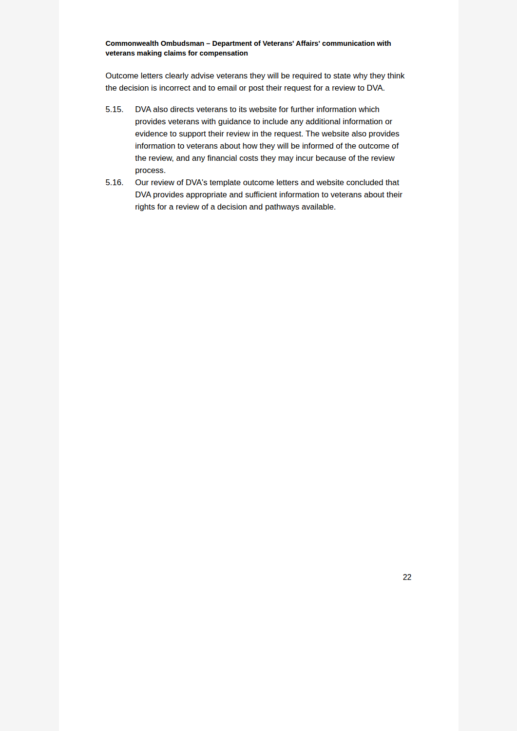Commonwealth Ombudsman – Department of Veterans' Affairs' communication with veterans making claims for compensation
Outcome letters clearly advise veterans they will be required to state why they think the decision is incorrect and to email or post their request for a review to DVA.
5.15. DVA also directs veterans to its website for further information which provides veterans with guidance to include any additional information or evidence to support their review in the request. The website also provides information to veterans about how they will be informed of the outcome of the review, and any financial costs they may incur because of the review process.
5.16. Our review of DVA's template outcome letters and website concluded that DVA provides appropriate and sufficient information to veterans about their rights for a review of a decision and pathways available.
22